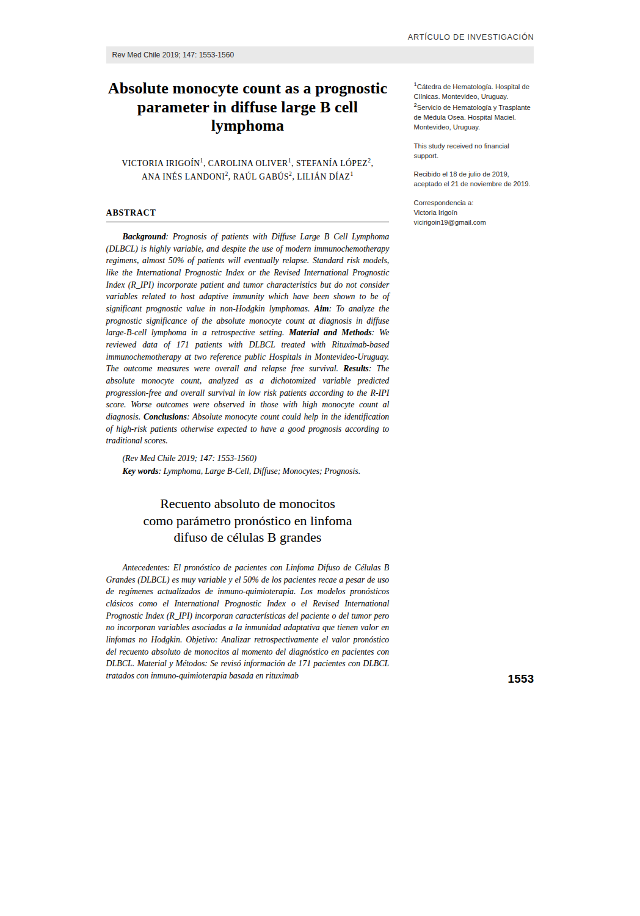ARTÍCULO DE INVESTIGACIÓN
Rev Med Chile 2019; 147: 1553-1560
Absolute monocyte count as a prognostic parameter in diffuse large B cell lymphoma
VICTORIA IRIGOÍN1, CAROLINA OLIVER1, STEFANÍA LÓPEZ2,
ANA INÉS LANDONI2, RAÚL GABÚS2, LILIÁN DÍAZ1
ABSTRACT
Background: Prognosis of patients with Diffuse Large B Cell Lymphoma (DLBCL) is highly variable, and despite the use of modern immunochemotherapy regimens, almost 50% of patients will eventually relapse. Standard risk models, like the International Prognostic Index or the Revised International Prognostic Index (R_IPI) incorporate patient and tumor characteristics but do not consider variables related to host adaptive immunity which have been shown to be of significant prognostic value in non-Hodgkin lymphomas. Aim: To analyze the prognostic significance of the absolute monocyte count at diagnosis in diffuse large-B-cell lymphoma in a retrospective setting. Material and Methods: We reviewed data of 171 patients with DLBCL treated with Rituximab-based immunochemotherapy at two reference public Hospitals in Montevideo-Uruguay. The outcome measures were overall and relapse free survival. Results: The absolute monocyte count, analyzed as a dichotomized variable predicted progression-free and overall survival in low risk patients according to the R-IPI score. Worse outcomes were observed in those with high monocyte count al diagnosis. Conclusions: Absolute monocyte count could help in the identification of high-risk patients otherwise expected to have a good prognosis according to traditional scores.
(Rev Med Chile 2019; 147: 1553-1560)
Key words: Lymphoma, Large B-Cell, Diffuse; Monocytes; Prognosis.
Recuento absoluto de monocitos
como parámetro pronóstico en linfoma
difuso de células B grandes
Antecedentes: El pronóstico de pacientes con Linfoma Difuso de Células B Grandes (DLBCL) es muy variable y el 50% de los pacientes recae a pesar de uso de regímenes actualizados de inmuno-quimioterapia. Los modelos pronósticos clásicos como el International Prognostic Index o el Revised International Prognostic Index (R_IPI) incorporan características del paciente o del tumor pero no incorporan variables asociadas a la inmunidad adaptativa que tienen valor en linfomas no Hodgkin. Objetivo: Analizar retrospectivamente el valor pronóstico del recuento absoluto de monocitos al momento del diagnóstico en pacientes con DLBCL. Material y Métodos: Se revisó información de 171 pacientes con DLBCL tratados con inmuno-quimioterapia basada en rituximab
1Cátedra de Hematología. Hospital de Clínicas. Montevideo, Uruguay.
2Servicio de Hematología y Trasplante de Médula Osea. Hospital Maciel. Montevideo, Uruguay.
This study received no financial support.
Recibido el 18 de julio de 2019, aceptado el 21 de noviembre de 2019.
Correspondencia a:
Victoria Irigoín
vicirigoin19@gmail.com
1553